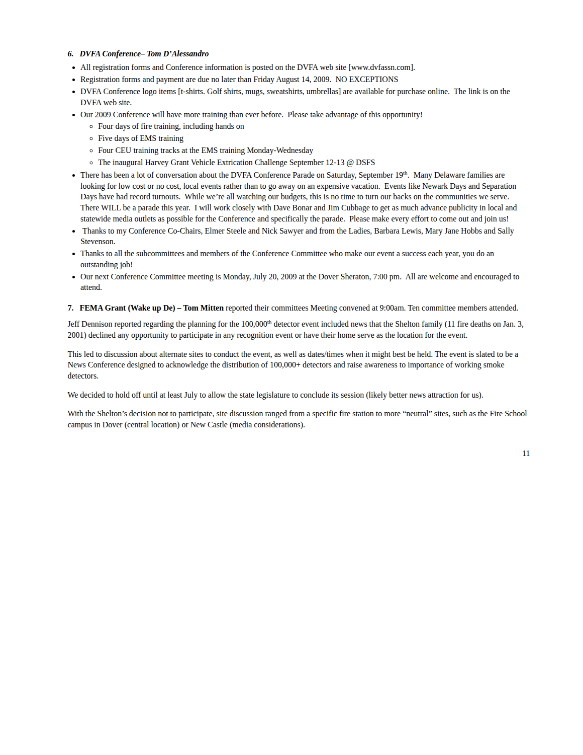6. DVFA Conference– Tom D’Alessandro
All registration forms and Conference information is posted on the DVFA web site [www.dvfassn.com].
Registration forms and payment are due no later than Friday August 14, 2009. NO EXCEPTIONS
DVFA Conference logo items [t-shirts. Golf shirts, mugs, sweatshirts, umbrellas] are available for purchase online. The link is on the DVFA web site.
Our 2009 Conference will have more training than ever before. Please take advantage of this opportunity!
Four days of fire training, including hands on
Five days of EMS training
Four CEU training tracks at the EMS training Monday-Wednesday
The inaugural Harvey Grant Vehicle Extrication Challenge September 12-13 @ DSFS
There has been a lot of conversation about the DVFA Conference Parade on Saturday, September 19th. Many Delaware families are looking for low cost or no cost, local events rather than to go away on an expensive vacation. Events like Newark Days and Separation Days have had record turnouts. While we’re all watching our budgets, this is no time to turn our backs on the communities we serve. There WILL be a parade this year. I will work closely with Dave Bonar and Jim Cubbage to get as much advance publicity in local and statewide media outlets as possible for the Conference and specifically the parade. Please make every effort to come out and join us!
Thanks to my Conference Co-Chairs, Elmer Steele and Nick Sawyer and from the Ladies, Barbara Lewis, Mary Jane Hobbs and Sally Stevenson.
Thanks to all the subcommittees and members of the Conference Committee who make our event a success each year, you do an outstanding job!
Our next Conference Committee meeting is Monday, July 20, 2009 at the Dover Sheraton, 7:00 pm. All are welcome and encouraged to attend.
7. FEMA Grant (Wake up De) – Tom Mitten reported their committees Meeting convened at 9:00am. Ten committee members attended.
Jeff Dennison reported regarding the planning for the 100,000th detector event included news that the Shelton family (11 fire deaths on Jan. 3, 2001) declined any opportunity to participate in any recognition event or have their home serve as the location for the event.
This led to discussion about alternate sites to conduct the event, as well as dates/times when it might best be held. The event is slated to be a News Conference designed to acknowledge the distribution of 100,000+ detectors and raise awareness to importance of working smoke detectors.
We decided to hold off until at least July to allow the state legislature to conclude its session (likely better news attraction for us).
With the Shelton’s decision not to participate, site discussion ranged from a specific fire station to more “neutral” sites, such as the Fire School campus in Dover (central location) or New Castle (media considerations).
11